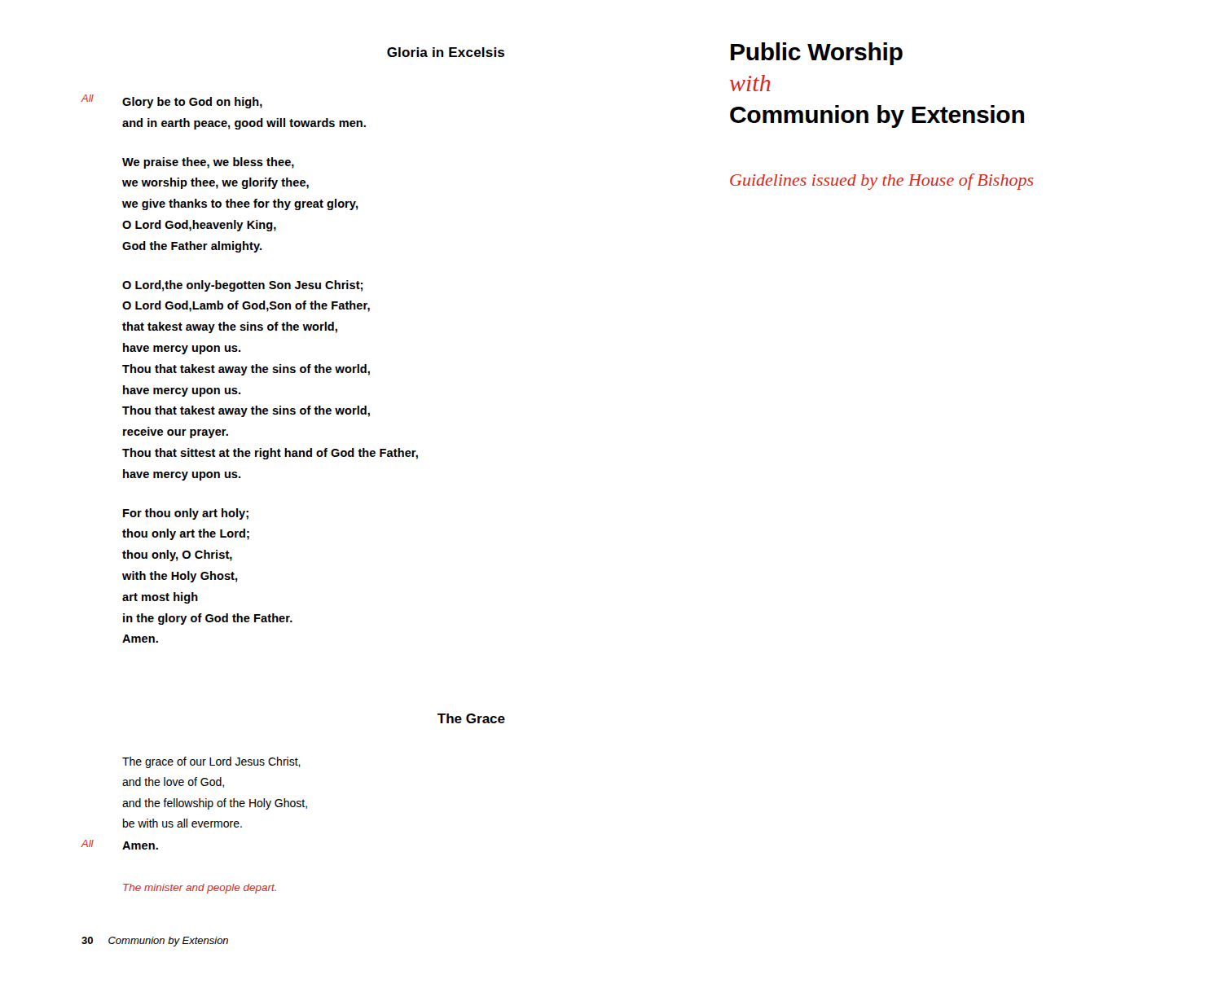Gloria in Excelsis
All
Glory be to God on high,
and in earth peace, good will towards men.
We praise thee, we bless thee,
we worship thee, we glorify thee,
we give thanks to thee for thy great glory,
O Lord God,heavenly King,
God the Father almighty.
O Lord,the only-begotten Son Jesu Christ;
O Lord God,Lamb of God,Son of the Father,
that takest away the sins of the world,
have mercy upon us.
Thou that takest away the sins of the world,
have mercy upon us.
Thou that takest away the sins of the world,
receive our prayer.
Thou that sittest at the right hand of God the Father,
have mercy upon us.
For thou only art holy;
thou only art the Lord;
thou only, O Christ,
with the Holy Ghost,
art most high
in the glory of God the Father.
Amen.
The Grace
The grace of our Lord Jesus Christ,
and the love of God,
and the fellowship of the Holy Ghost,
be with us all evermore.
All
Amen.
The minister and people depart.
30 Communion by Extension
Public Worship
with
Communion by Extension
Guidelines issued by the House of Bishops